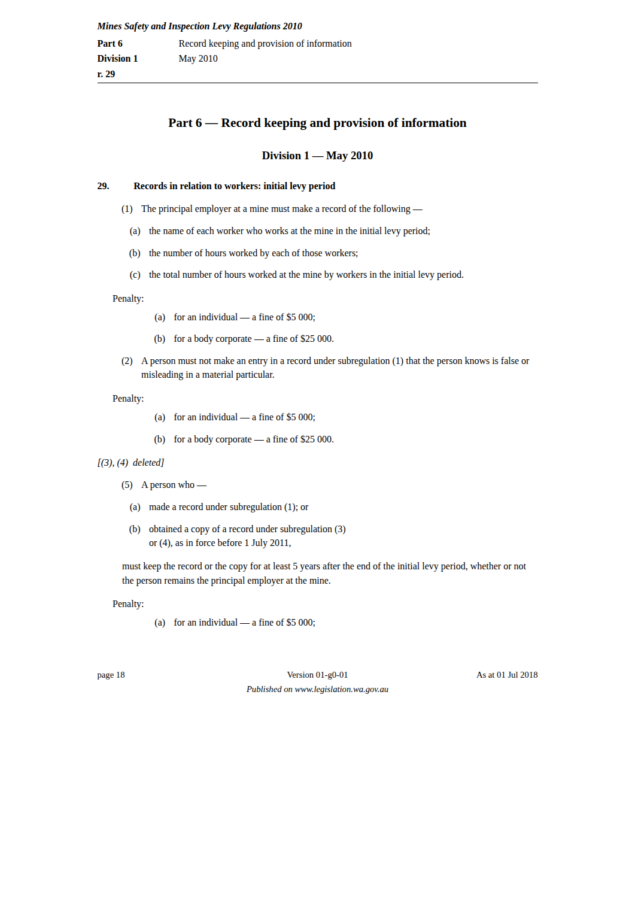Mines Safety and Inspection Levy Regulations 2010
| Part 6 | Record keeping and provision of information |
| Division 1 | May 2010 |
| r. 29 | |
Part 6 — Record keeping and provision of information
Division 1 — May 2010
29. Records in relation to workers: initial levy period
(1)
The principal employer at a mine must make a record of the following —
(a)
the name of each worker who works at the mine in the initial levy period;
(b)
the number of hours worked by each of those workers;
(c)
the total number of hours worked at the mine by workers in the initial levy period.
Penalty:
(a)
for an individual — a fine of $5 000;
(b)
for a body corporate — a fine of $25 000.
(2)
A person must not make an entry in a record under subregulation (1) that the person knows is false or misleading in a material particular.
Penalty:
(a)
for an individual — a fine of $5 000;
(b)
for a body corporate — a fine of $25 000.
[(3), (4) deleted]
(5)
A person who —
(a)
made a record under subregulation (1); or
(b)
obtained a copy of a record under subregulation (3)
or (4), as in force before 1 July 2011,
must keep the record or the copy for at least 5 years after the end of the initial levy period, whether or not the person remains the principal employer at the mine.
Penalty:
(a)
for an individual — a fine of $5 000;
page 18
Version 01-g0-01
As at 01 Jul 2018
Published on www.legislation.wa.gov.au